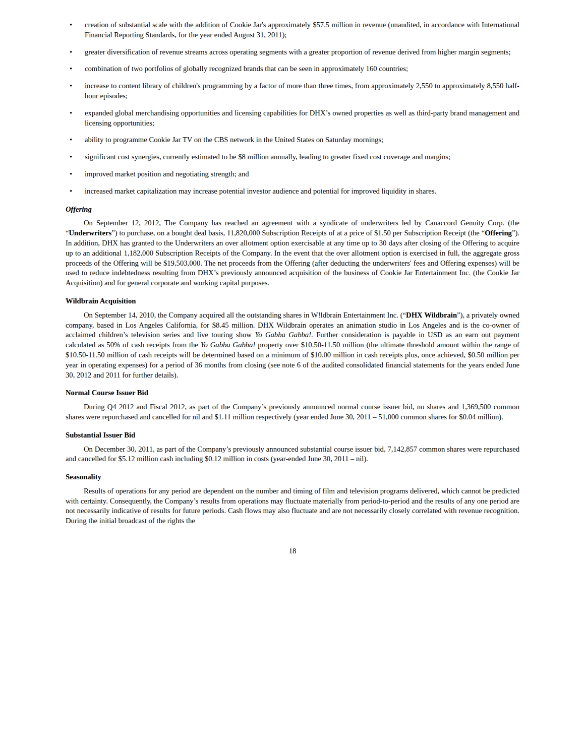creation of substantial scale with the addition of Cookie Jar's approximately $57.5 million in revenue (unaudited, in accordance with International Financial Reporting Standards, for the year ended August 31, 2011);
greater diversification of revenue streams across operating segments with a greater proportion of revenue derived from higher margin segments;
combination of two portfolios of globally recognized brands that can be seen in approximately 160 countries;
increase to content library of children's programming by a factor of more than three times, from approximately 2,550 to approximately 8,550 half-hour episodes;
expanded global merchandising opportunities and licensing capabilities for DHX’s owned properties as well as third-party brand management and licensing opportunities;
ability to programme Cookie Jar TV on the CBS network in the United States on Saturday mornings;
significant cost synergies, currently estimated to be $8 million annually, leading to greater fixed cost coverage and margins;
improved market position and negotiating strength; and
increased market capitalization may increase potential investor audience and potential for improved liquidity in shares.
Offering
On September 12, 2012, The Company has reached an agreement with a syndicate of underwriters led by Canaccord Genuity Corp. (the “Underwriters”) to purchase, on a bought deal basis, 11,820,000 Subscription Receipts of at a price of $1.50 per Subscription Receipt (the “Offering”). In addition, DHX has granted to the Underwriters an over allotment option exercisable at any time up to 30 days after closing of the Offering to acquire up to an additional 1,182,000 Subscription Receipts of the Company. In the event that the over allotment option is exercised in full, the aggregate gross proceeds of the Offering will be $19,503,000. The net proceeds from the Offering (after deducting the underwriters' fees and Offering expenses) will be used to reduce indebtedness resulting from DHX’s previously announced acquisition of the business of Cookie Jar Entertainment Inc. (the Cookie Jar Acquisition) and for general corporate and working capital purposes.
Wildbrain Acquisition
On September 14, 2010, the Company acquired all the outstanding shares in W!ldbrain Entertainment Inc. (“DHX Wildbrain”), a privately owned company, based in Los Angeles California, for $8.45 million. DHX Wildbrain operates an animation studio in Los Angeles and is the co-owner of acclaimed children’s television series and live touring show Yo Gabba Gabba!. Further consideration is payable in USD as an earn out payment calculated as 50% of cash receipts from the Yo Gabba Gabba! property over $10.50-11.50 million (the ultimate threshold amount within the range of $10.50-11.50 million of cash receipts will be determined based on a minimum of $10.00 million in cash receipts plus, once achieved, $0.50 million per year in operating expenses) for a period of 36 months from closing (see note 6 of the audited consolidated financial statements for the years ended June 30, 2012 and 2011 for further details).
Normal Course Issuer Bid
During Q4 2012 and Fiscal 2012, as part of the Company’s previously announced normal course issuer bid, no shares and 1,369,500 common shares were repurchased and cancelled for nil and $1.11 million respectively (year ended June 30, 2011 – 51,000 common shares for $0.04 million).
Substantial Issuer Bid
On December 30, 2011, as part of the Company’s previously announced substantial course issuer bid, 7,142,857 common shares were repurchased and cancelled for $5.12 million cash including $0.12 million in costs (year-ended June 30, 2011 – nil).
Seasonality
Results of operations for any period are dependent on the number and timing of film and television programs delivered, which cannot be predicted with certainty. Consequently, the Company’s results from operations may fluctuate materially from period-to-period and the results of any one period are not necessarily indicative of results for future periods. Cash flows may also fluctuate and are not necessarily closely correlated with revenue recognition. During the initial broadcast of the rights the
18